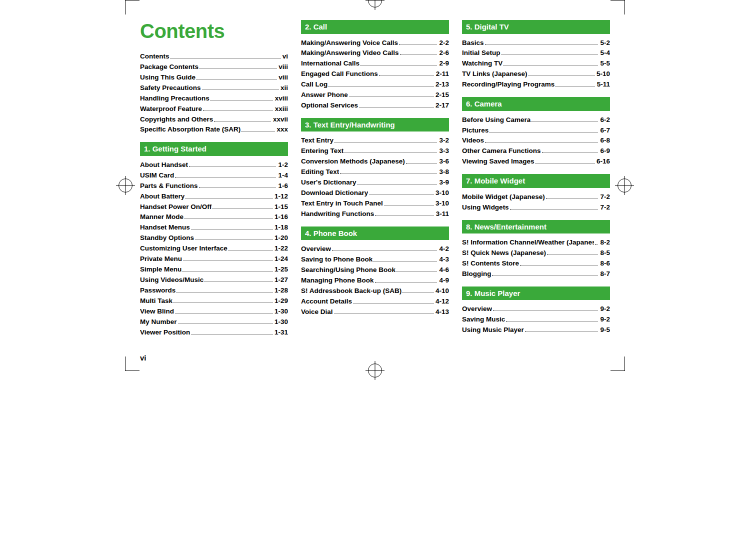Contents
Contents vi
Package Contents viii
Using This Guide viii
Safety Precautions xii
Handling Precautions xviii
Waterproof Feature xxiii
Copyrights and Others xxvii
Specific Absorption Rate (SAR) xxx
1. Getting Started
About Handset 1-2
USIM Card 1-4
Parts & Functions 1-6
About Battery 1-12
Handset Power On/Off 1-15
Manner Mode 1-16
Handset Menus 1-18
Standby Options 1-20
Customizing User Interface 1-22
Private Menu 1-24
Simple Menu 1-25
Using Videos/Music 1-27
Passwords 1-28
Multi Task 1-29
View Blind 1-30
My Number 1-30
Viewer Position 1-31
2. Call
Making/Answering Voice Calls 2-2
Making/Answering Video Calls 2-6
International Calls 2-9
Engaged Call Functions 2-11
Call Log 2-13
Answer Phone 2-15
Optional Services 2-17
3. Text Entry/Handwriting
Text Entry 3-2
Entering Text 3-3
Conversion Methods (Japanese) 3-6
Editing Text 3-8
User's Dictionary 3-9
Download Dictionary 3-10
Text Entry in Touch Panel 3-10
Handwriting Functions 3-11
4. Phone Book
Overview 4-2
Saving to Phone Book 4-3
Searching/Using Phone Book 4-6
Managing Phone Book 4-9
S! Addressbook Back-up (SAB) 4-10
Account Details 4-12
Voice Dial 4-13
5. Digital TV
Basics 5-2
Initial Setup 5-4
Watching TV 5-5
TV Links (Japanese) 5-10
Recording/Playing Programs 5-11
6. Camera
Before Using Camera 6-2
Pictures 6-7
Videos 6-8
Other Camera Functions 6-9
Viewing Saved Images 6-16
7. Mobile Widget
Mobile Widget (Japanese) 7-2
Using Widgets 7-2
8. News/Entertainment
S! Information Channel/Weather (Japanese) 8-2
S! Quick News (Japanese) 8-5
S! Contents Store 8-6
Blogging 8-7
9. Music Player
Overview 9-2
Saving Music 9-2
Using Music Player 9-5
vi